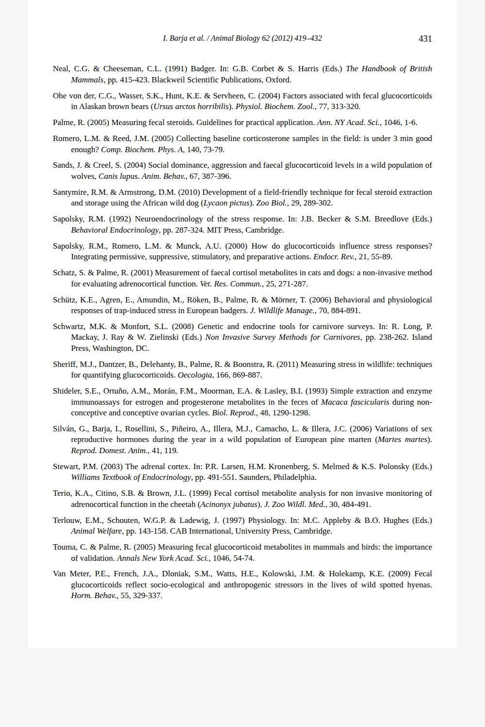I. Barja et al. / Animal Biology 62 (2012) 419–432 431
Neal, C.G. & Cheeseman, C.L. (1991) Badger. In: G.B. Corbet & S. Harris (Eds.) The Handbook of British Mammals, pp. 415-423. Blackweil Scientific Publications, Oxford.
Ohe von der, C.G., Wasser, S.K., Hunt, K.E. & Servheen, C. (2004) Factors associated with fecal glucocorticoids in Alaskan brown bears (Ursus arctos horribilis). Physiol. Biochem. Zool., 77, 313-320.
Palme, R. (2005) Measuring fecal steroids. Guidelines for practical application. Ann. NY Acad. Sci., 1046, 1-6.
Romero, L.M. & Reed, J.M. (2005) Collecting baseline corticosterone samples in the field: is under 3 min good enough? Comp. Biochem. Phys. A, 140, 73-79.
Sands, J. & Creel, S. (2004) Social dominance, aggression and faecal glucocorticoid levels in a wild population of wolves, Canis lupus. Anim. Behav., 67, 387-396.
Santymire, R.M. & Armstrong, D.M. (2010) Development of a field-friendly technique for fecal steroid extraction and storage using the African wild dog (Lycaon pictus). Zoo Biol., 29, 289-302.
Sapolsky, R.M. (1992) Neuroendocrinology of the stress response. In: J.B. Becker & S.M. Breedlove (Eds.) Behavioral Endocrinology, pp. 287-324. MIT Press, Cambridge.
Sapolsky, R.M., Romero, L.M. & Munck, A.U. (2000) How do glucocorticoids influence stress responses? Integrating permissive, suppressive, stimulatory, and preparative actions. Endocr. Rev., 21, 55-89.
Schatz, S. & Palme, R. (2001) Measurement of faecal cortisol metabolites in cats and dogs: a non-invasive method for evaluating adrenocortical function. Vet. Res. Commun., 25, 271-287.
Schütz, K.E., Agren, E., Amundin, M., Röken, B., Palme, R. & Mörner, T. (2006) Behavioral and physiological responses of trap-induced stress in European badgers. J. Wildlife Manage., 70, 884-891.
Schwartz, M.K. & Monfort, S.L. (2008) Genetic and endocrine tools for carnivore surveys. In: R. Long, P. Mackay, J. Ray & W. Zielinski (Eds.) Non Invasive Survey Methods for Carnivores, pp. 238-262. Island Press, Washington, DC.
Sheriff, M.J., Dantzer, B., Delehanty, B., Palme, R. & Boonstra, R. (2011) Measuring stress in wildlife: techniques for quantifying glucocorticoids. Oecologia, 166, 869-887.
Shideler, S.E., Ortuño, A.M., Morán, F.M., Moorman, E.A. & Lasley, B.I. (1993) Simple extraction and enzyme immunoassays for estrogen and progesterone metabolites in the feces of Macaca fascicularis during non-conceptive and conceptive ovarian cycles. Biol. Reprod., 48, 1290-1298.
Silván, G., Barja, I., Rosellini, S., Piñeiro, A., Illera, M.J., Camacho, L. & Illera, J.C. (2006) Variations of sex reproductive hormones during the year in a wild population of European pine marten (Martes martes). Reprod. Domest. Anim., 41, 119.
Stewart, P.M. (2003) The adrenal cortex. In: P.R. Larsen, H.M. Kronenberg, S. Melmed & K.S. Polonsky (Eds.) Williams Textbook of Endocrinology, pp. 491-551. Saunders, Philadelphia.
Terio, K.A., Citino, S.B. & Brown, J.L. (1999) Fecal cortisol metabolite analysis for non invasive monitoring of adrenocortical function in the cheetah (Acinonyx jubatus). J. Zoo Wildl. Med., 30, 484-491.
Terlouw, E.M., Schouten, W.G.P. & Ladewig, J. (1997) Physiology. In: M.C. Appleby & B.O. Hughes (Eds.) Animal Welfare, pp. 143-158. CAB International, University Press, Cambridge.
Touma, C. & Palme, R. (2005) Measuring fecal glucocorticoid metabolites in mammals and birds: the importance of validation. Annals New York Acad. Sci., 1046, 54-74.
Van Meter, P.E., French, J.A., Dloniak, S.M., Watts, H.E., Kolowski, J.M. & Holekamp, K.E. (2009) Fecal glucocorticoids reflect socio-ecological and anthropogenic stressors in the lives of wild spotted hyenas. Horm. Behav., 55, 329-337.